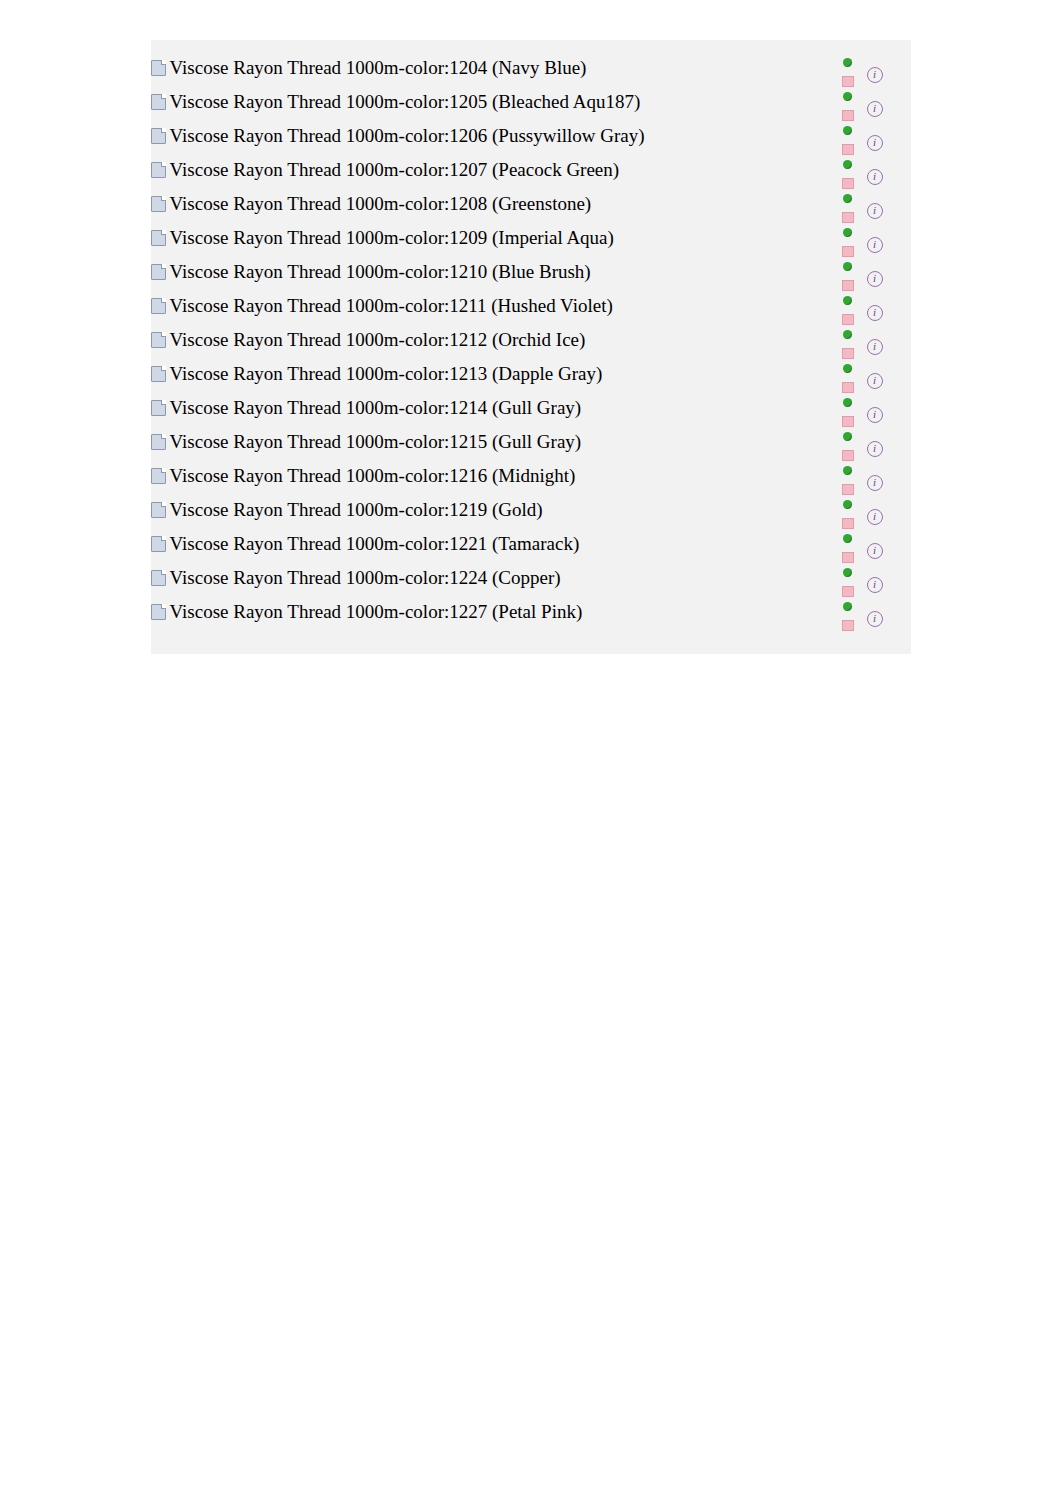| Viscose Rayon Thread 1000m-color:1204 (Navy Blue) | i |
| Viscose Rayon Thread 1000m-color:1205 (Bleached Aqu187) | i |
| Viscose Rayon Thread 1000m-color:1206 (Pussywillow Gray) | i |
| Viscose Rayon Thread 1000m-color:1207 (Peacock Green) | i |
| Viscose Rayon Thread 1000m-color:1208 (Greenstone) | i |
| Viscose Rayon Thread 1000m-color:1209 (Imperial Aqua) | i |
| Viscose Rayon Thread 1000m-color:1210 (Blue Brush) | i |
| Viscose Rayon Thread 1000m-color:1211 (Hushed Violet) | i |
| Viscose Rayon Thread 1000m-color:1212 (Orchid Ice) | i |
| Viscose Rayon Thread 1000m-color:1213 (Dapple Gray) | i |
| Viscose Rayon Thread 1000m-color:1214 (Gull Gray) | i |
| Viscose Rayon Thread 1000m-color:1215 (Gull Gray) | i |
| Viscose Rayon Thread 1000m-color:1216 (Midnight) | i |
| Viscose Rayon Thread 1000m-color:1219 (Gold) | i |
| Viscose Rayon Thread 1000m-color:1221 (Tamarack) | i |
| Viscose Rayon Thread 1000m-color:1224 (Copper) | i |
| Viscose Rayon Thread 1000m-color:1227 (Petal Pink) | i |